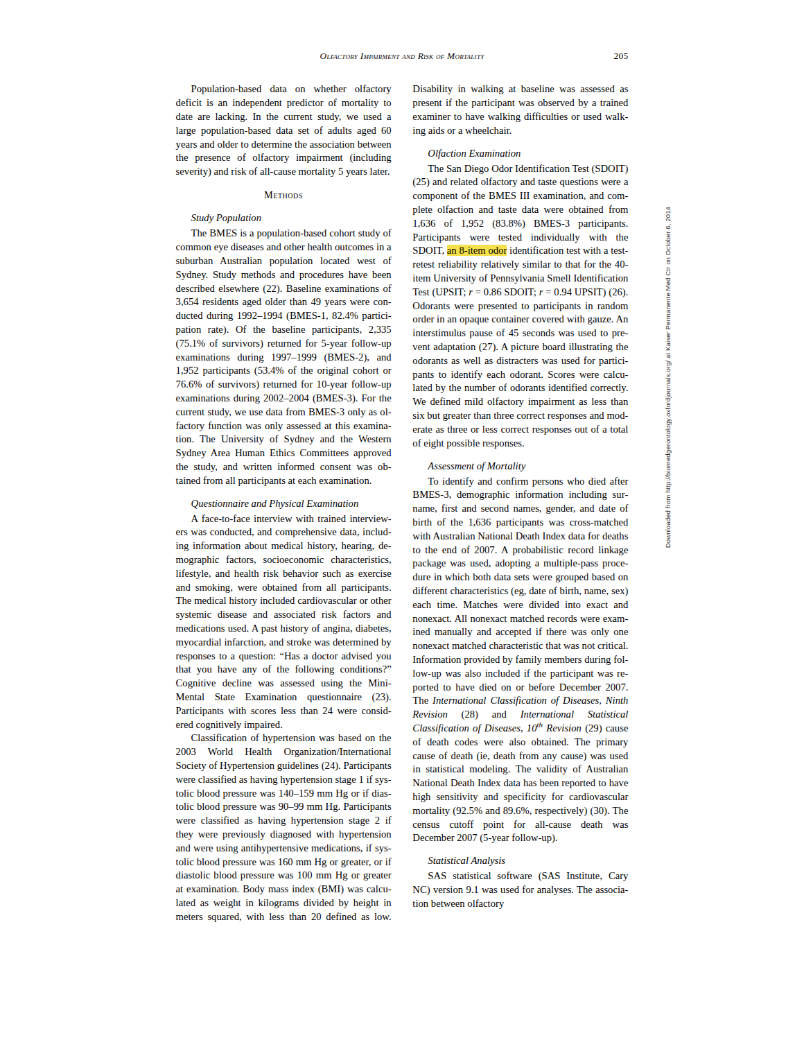Olfactory Impairment and Risk of Mortality 205
Downloaded from http://biomedgerontology.oxfordjournals.org/ at Kaiser Permanente Med Ctr on October 6, 2014
Population-based data on whether olfactory deficit is an independent predictor of mortality to date are lacking. In the current study, we used a large population-based data set of adults aged 60 years and older to determine the association between the presence of olfactory impairment (including severity) and risk of all-cause mortality 5 years later.
Methods
Study Population
The BMES is a population-based cohort study of common eye diseases and other health outcomes in a suburban Australian population located west of Sydney. Study methods and procedures have been described elsewhere (22). Baseline examinations of 3,654 residents aged older than 49 years were conducted during 1992–1994 (BMES-1, 82.4% participation rate). Of the baseline participants, 2,335 (75.1% of survivors) returned for 5-year follow-up examinations during 1997–1999 (BMES-2), and 1,952 participants (53.4% of the original cohort or 76.6% of survivors) returned for 10-year follow-up examinations during 2002–2004 (BMES-3). For the current study, we use data from BMES-3 only as olfactory function was only assessed at this examination. The University of Sydney and the Western Sydney Area Human Ethics Committees approved the study, and written informed consent was obtained from all participants at each examination.
Questionnaire and Physical Examination
A face-to-face interview with trained interviewers was conducted, and comprehensive data, including information about medical history, hearing, demographic factors, socioeconomic characteristics, lifestyle, and health risk behavior such as exercise and smoking, were obtained from all participants. The medical history included cardiovascular or other systemic disease and associated risk factors and medications used. A past history of angina, diabetes, myocardial infarction, and stroke was determined by responses to a question: “Has a doctor advised you that you have any of the following conditions?” Cognitive decline was assessed using the Mini-Mental State Examination questionnaire (23). Participants with scores less than 24 were considered cognitively impaired.
Classification of hypertension was based on the 2003 World Health Organization/International Society of Hypertension guidelines (24). Participants were classified as having hypertension stage 1 if systolic blood pressure was 140–159 mm Hg or if diastolic blood pressure was 90–99 mm Hg. Participants were classified as having hypertension stage 2 if they were previously diagnosed with hypertension and were using antihypertensive medications, if systolic blood pressure was 160 mm Hg or greater, or if diastolic blood pressure was 100 mm Hg or greater at examination. Body mass index (BMI) was calculated as weight in kilograms divided by height in meters squared, with less than 20 defined as low. Disability in walking at baseline was assessed as present if the participant was observed by a trained examiner to have walking difficulties or used walking aids or a wheelchair.
Olfaction Examination
The San Diego Odor Identification Test (SDOIT) (25) and related olfactory and taste questions were a component of the BMES III examination, and complete olfaction and taste data were obtained from 1,636 of 1,952 (83.8%) BMES-3 participants. Participants were tested individually with the SDOIT, an 8-item odor identification test with a test-retest reliability relatively similar to that for the 40-item University of Pennsylvania Smell Identification Test (UPSIT; r = 0.86 SDOIT; r = 0.94 UPSIT) (26). Odorants were presented to participants in random order in an opaque container covered with gauze. An interstimulus pause of 45 seconds was used to prevent adaptation (27). A picture board illustrating the odorants as well as distracters was used for participants to identify each odorant. Scores were calculated by the number of odorants identified correctly. We defined mild olfactory impairment as less than six but greater than three correct responses and moderate as three or less correct responses out of a total of eight possible responses.
Assessment of Mortality
To identify and confirm persons who died after BMES-3, demographic information including surname, first and second names, gender, and date of birth of the 1,636 participants was cross-matched with Australian National Death Index data for deaths to the end of 2007. A probabilistic record linkage package was used, adopting a multiple-pass procedure in which both data sets were grouped based on different characteristics (eg, date of birth, name, sex) each time. Matches were divided into exact and nonexact. All nonexact matched records were examined manually and accepted if there was only one nonexact matched characteristic that was not critical. Information provided by family members during follow-up was also included if the participant was reported to have died on or before December 2007. The International Classification of Diseases, Ninth Revision (28) and International Statistical Classification of Diseases, 10th Revision (29) cause of death codes were also obtained. The primary cause of death (ie, death from any cause) was used in statistical modeling. The validity of Australian National Death Index data has been reported to have high sensitivity and specificity for cardiovascular mortality (92.5% and 89.6%, respectively) (30). The census cutoff point for all-cause death was December 2007 (5-year follow-up).
Statistical Analysis
SAS statistical software (SAS Institute, Cary NC) version 9.1 was used for analyses. The association between olfactory